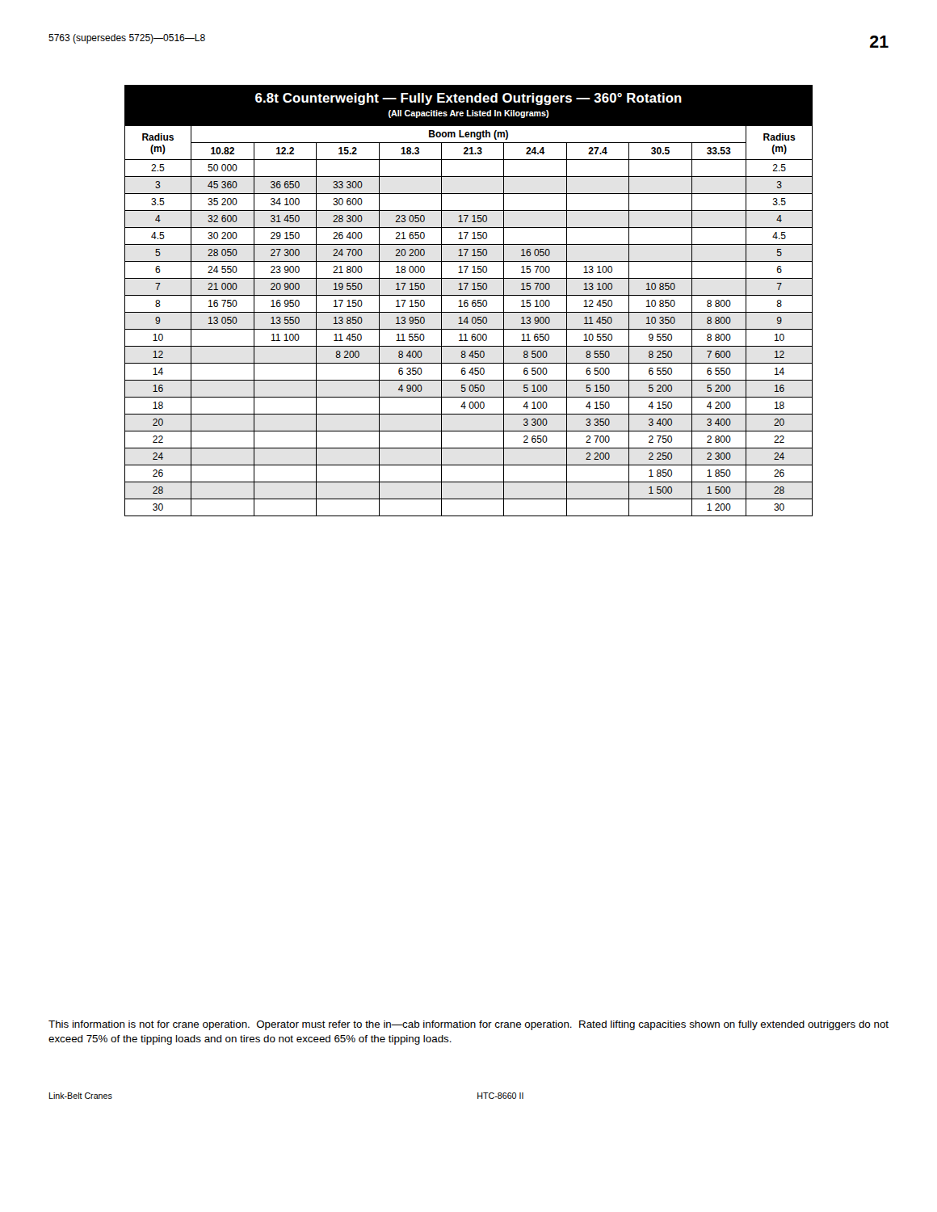5763 (supersedes 5725)—0516—L8
21
6.8t Counterweight — Fully Extended Outriggers — 360° Rotation (All Capacities Are Listed In Kilograms)
| Radius (m) | Boom Length (m) | Radius (m) |
| --- | --- | --- |
| 10.82 | 12.2 | 15.2 | 18.3 | 21.3 | 24.4 | 27.4 | 30.5 | 33.53 |
| 2.5 | 50 000 | | | | | | | | | 2.5 |
| 3 | 45 360 | 36 650 | 33 300 | | | | | | | 3 |
| 3.5 | 35 200 | 34 100 | 30 600 | | | | | | | 3.5 |
| 4 | 32 600 | 31 450 | 28 300 | 23 050 | 17 150 | | | | | 4 |
| 4.5 | 30 200 | 29 150 | 26 400 | 21 650 | 17 150 | | | | | 4.5 |
| 5 | 28 050 | 27 300 | 24 700 | 20 200 | 17 150 | 16 050 | | | | 5 |
| 6 | 24 550 | 23 900 | 21 800 | 18 000 | 17 150 | 15 700 | 13 100 | | | 6 |
| 7 | 21 000 | 20 900 | 19 550 | 17 150 | 17 150 | 15 700 | 13 100 | 10 850 | | 7 |
| 8 | 16 750 | 16 950 | 17 150 | 17 150 | 16 650 | 15 100 | 12 450 | 10 850 | 8 800 | 8 |
| 9 | 13 050 | 13 550 | 13 850 | 13 950 | 14 050 | 13 900 | 11 450 | 10 350 | 8 800 | 9 |
| 10 | | 11 100 | 11 450 | 11 550 | 11 600 | 11 650 | 10 550 | 9 550 | 8 800 | 10 |
| 12 | | | 8 200 | 8 400 | 8 450 | 8 500 | 8 550 | 8 250 | 7 600 | 12 |
| 14 | | | | 6 350 | 6 450 | 6 500 | 6 500 | 6 550 | 6 550 | 14 |
| 16 | | | | 4 900 | 5 050 | 5 100 | 5 150 | 5 200 | 5 200 | 16 |
| 18 | | | | | 4 000 | 4 100 | 4 150 | 4 150 | 4 200 | 18 |
| 20 | | | | | | 3 300 | 3 350 | 3 400 | 3 400 | 20 |
| 22 | | | | | | 2 650 | 2 700 | 2 750 | 2 800 | 22 |
| 24 | | | | | | | 2 200 | 2 250 | 2 300 | 24 |
| 26 | | | | | | | | 1 850 | 1 850 | 26 |
| 28 | | | | | | | | 1 500 | 1 500 | 28 |
| 30 | | | | | | | | | 1 200 | 30 |
This information is not for crane operation. Operator must refer to the in—cab information for crane operation. Rated lifting capacities shown on fully extended outriggers do not exceed 75% of the tipping loads and on tires do not exceed 65% of the tipping loads.
Link-Belt Cranes
HTC-8660 II